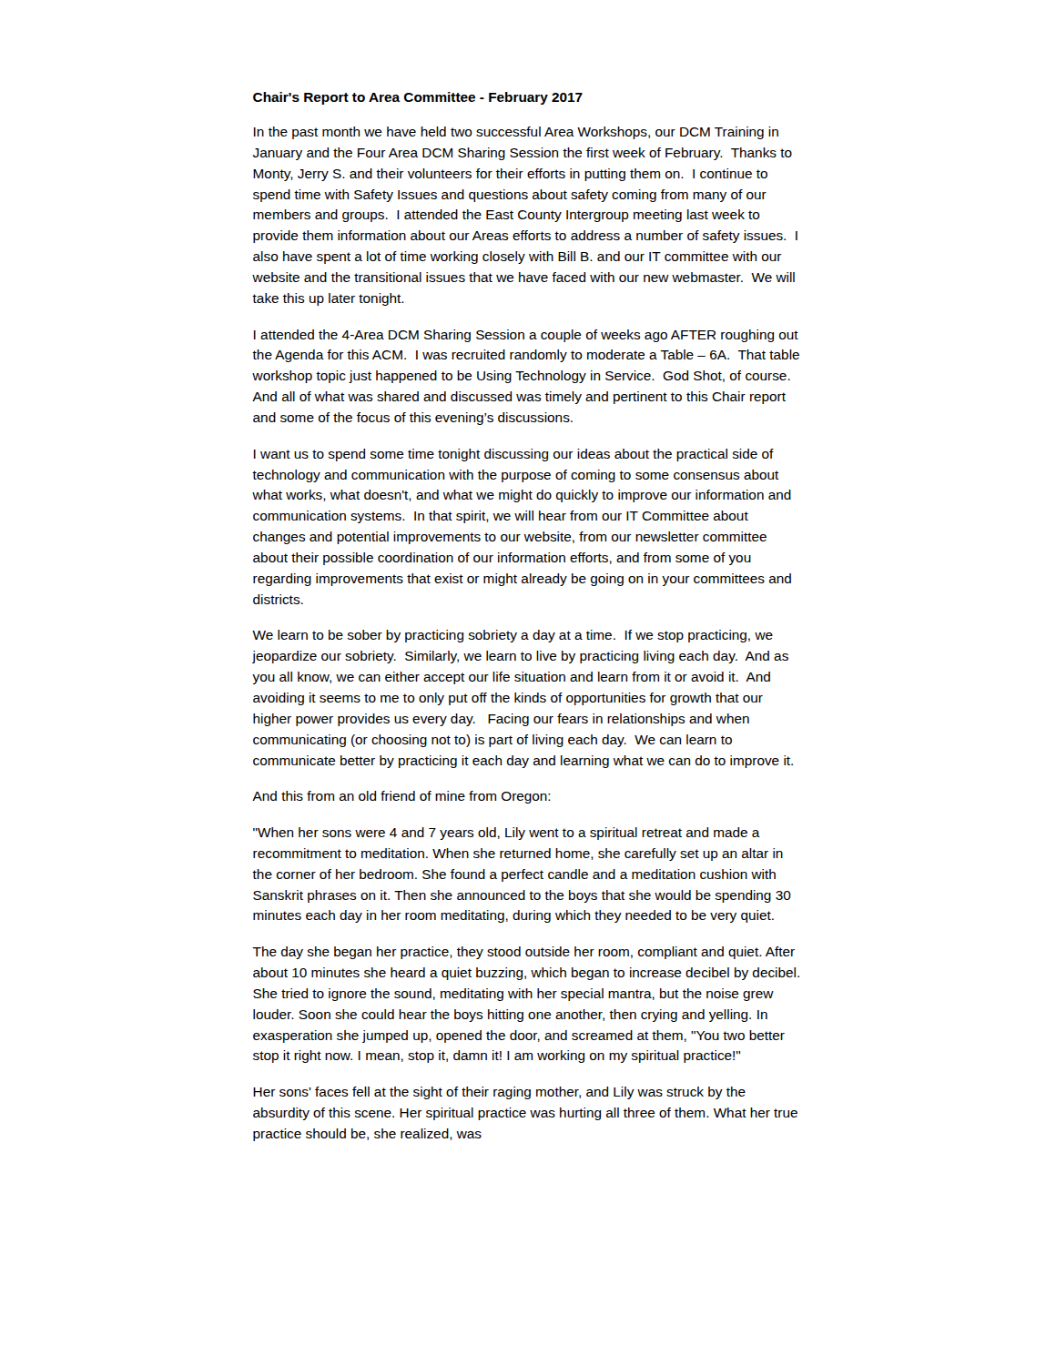Chair's Report to Area Committee - February 2017
In the past month we have held two successful Area Workshops, our DCM Training in January and the Four Area DCM Sharing Session the first week of February. Thanks to Monty, Jerry S. and their volunteers for their efforts in putting them on. I continue to spend time with Safety Issues and questions about safety coming from many of our members and groups. I attended the East County Intergroup meeting last week to provide them information about our Areas efforts to address a number of safety issues. I also have spent a lot of time working closely with Bill B. and our IT committee with our website and the transitional issues that we have faced with our new webmaster. We will take this up later tonight.
I attended the 4-Area DCM Sharing Session a couple of weeks ago AFTER roughing out the Agenda for this ACM. I was recruited randomly to moderate a Table – 6A. That table workshop topic just happened to be Using Technology in Service. God Shot, of course. And all of what was shared and discussed was timely and pertinent to this Chair report and some of the focus of this evening’s discussions.
I want us to spend some time tonight discussing our ideas about the practical side of technology and communication with the purpose of coming to some consensus about what works, what doesn't, and what we might do quickly to improve our information and communication systems. In that spirit, we will hear from our IT Committee about changes and potential improvements to our website, from our newsletter committee about their possible coordination of our information efforts, and from some of you regarding improvements that exist or might already be going on in your committees and districts.
We learn to be sober by practicing sobriety a day at a time. If we stop practicing, we jeopardize our sobriety. Similarly, we learn to live by practicing living each day. And as you all know, we can either accept our life situation and learn from it or avoid it. And avoiding it seems to me to only put off the kinds of opportunities for growth that our higher power provides us every day. Facing our fears in relationships and when communicating (or choosing not to) is part of living each day. We can learn to communicate better by practicing it each day and learning what we can do to improve it.
And this from an old friend of mine from Oregon:
"When her sons were 4 and 7 years old, Lily went to a spiritual retreat and made a recommitment to meditation. When she returned home, she carefully set up an altar in the corner of her bedroom. She found a perfect candle and a meditation cushion with Sanskrit phrases on it. Then she announced to the boys that she would be spending 30 minutes each day in her room meditating, during which they needed to be very quiet.
The day she began her practice, they stood outside her room, compliant and quiet. After about 10 minutes she heard a quiet buzzing, which began to increase decibel by decibel. She tried to ignore the sound, meditating with her special mantra, but the noise grew louder. Soon she could hear the boys hitting one another, then crying and yelling. In exasperation she jumped up, opened the door, and screamed at them, "You two better stop it right now. I mean, stop it, damn it! I am working on my spiritual practice!"
Her sons' faces fell at the sight of their raging mother, and Lily was struck by the absurdity of this scene. Her spiritual practice was hurting all three of them. What her true practice should be, she realized, was